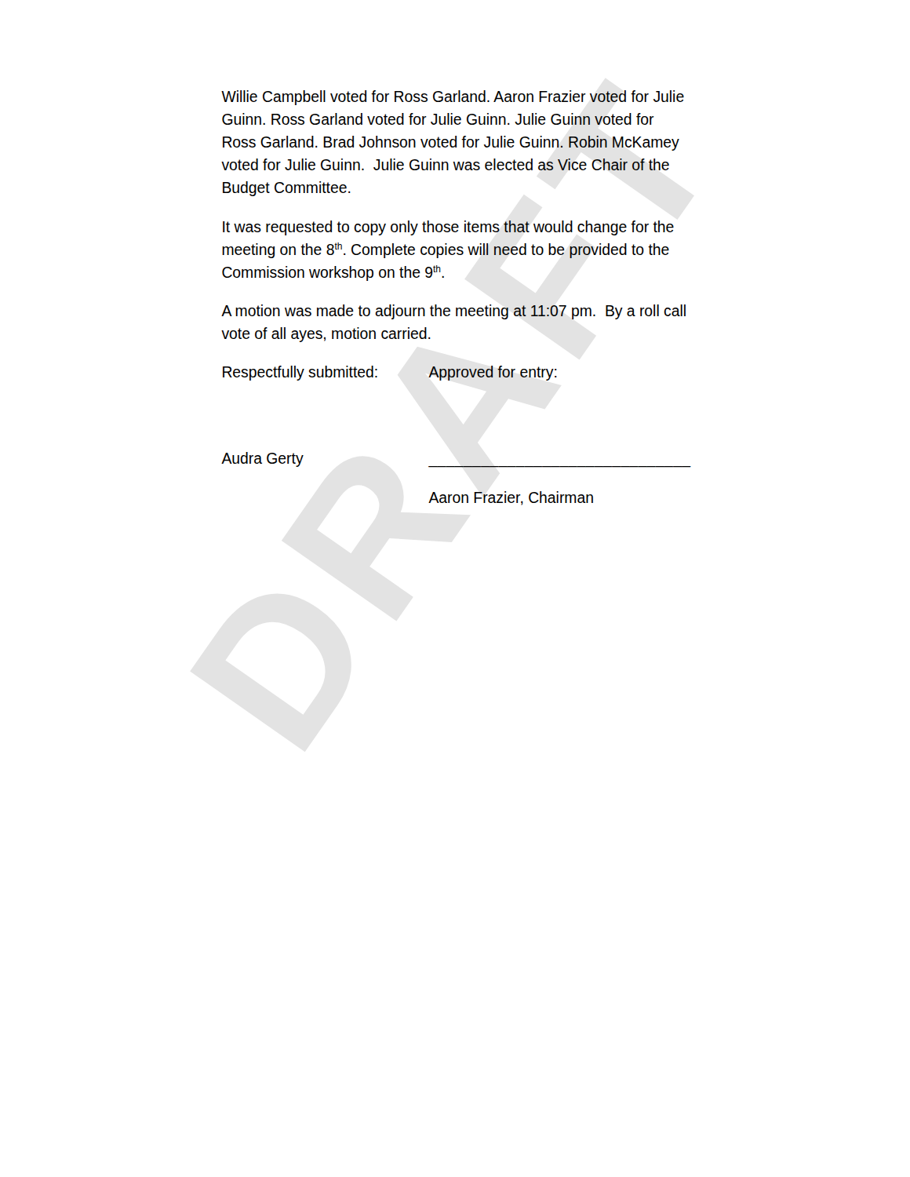DRAFT
Willie Campbell voted for Ross Garland. Aaron Frazier voted for Julie Guinn. Ross Garland voted for Julie Guinn. Julie Guinn voted for Ross Garland. Brad Johnson voted for Julie Guinn. Robin McKamey voted for Julie Guinn. Julie Guinn was elected as Vice Chair of the Budget Committee.
It was requested to copy only those items that would change for the meeting on the 8th. Complete copies will need to be provided to the Commission workshop on the 9th.
A motion was made to adjourn the meeting at 11:07 pm. By a roll call vote of all ayes, motion carried.
Respectfully submitted:
Approved for entry:
Audra Gerty
______________________________
Aaron Frazier, Chairman